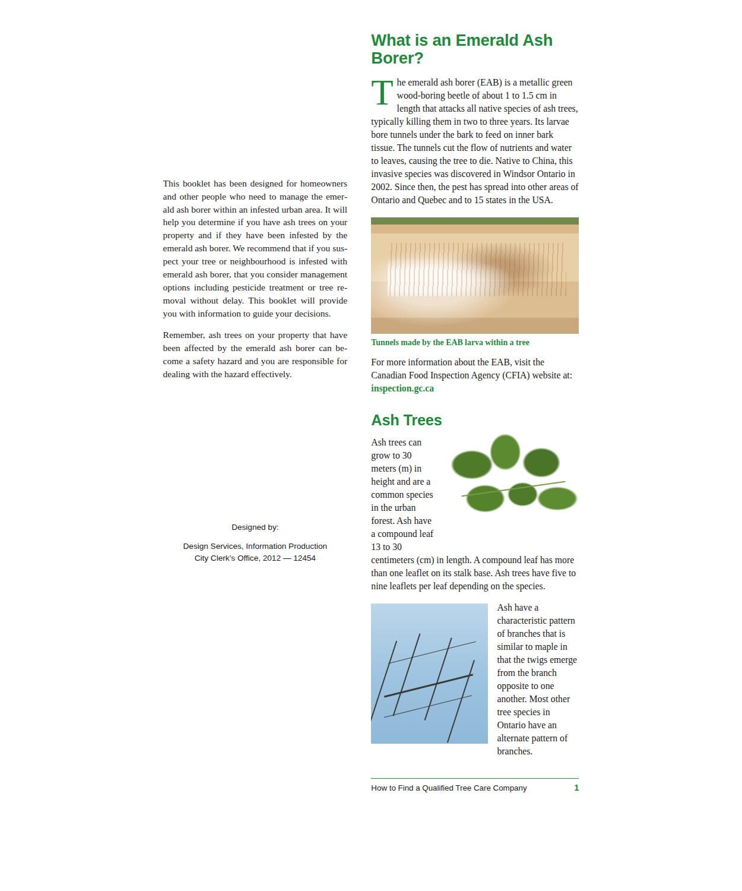This booklet has been designed for homeowners and other people who need to manage the emerald ash borer within an infested urban area. It will help you determine if you have ash trees on your property and if they have been infested by the emerald ash borer. We recommend that if you suspect your tree or neighbourhood is infested with emerald ash borer, that you consider management options including pesticide treatment or tree removal without delay. This booklet will provide you with information to guide your decisions.
Remember, ash trees on your property that have been affected by the emerald ash borer can become a safety hazard and you are responsible for dealing with the hazard effectively.
Designed by:
Design Services, Information Production
City Clerk’s Office, 2012 — 12454
What is an Emerald Ash Borer?
The emerald ash borer (EAB) is a metallic green wood-boring beetle of about 1 to 1.5 cm in length that attacks all native species of ash trees, typically killing them in two to three years. Its larvae bore tunnels under the bark to feed on inner bark tissue. The tunnels cut the flow of nutrients and water to leaves, causing the tree to die. Native to China, this invasive species was discovered in Windsor Ontario in 2002. Since then, the pest has spread into other areas of Ontario and Quebec and to 15 states in the USA.
Tunnels made by the EAB larva within a tree
For more information about the EAB, visit the Canadian Food Inspection Agency (CFIA) website at: inspection.gc.ca
Ash Trees
Ash trees can grow to 30 meters (m) in height and are a common species in the urban forest. Ash have a compound leaf 13 to 30 centimeters (cm) in length. A compound leaf has more than one leaflet on its stalk base. Ash trees have five to nine leaflets per leaf depending on the species.
Ash have a characteristic pattern of branches that is similar to maple in that the twigs emerge from the branch opposite to one another. Most other tree species in Ontario have an alternate pattern of branches.
How to Find a Qualified Tree Care Company 1